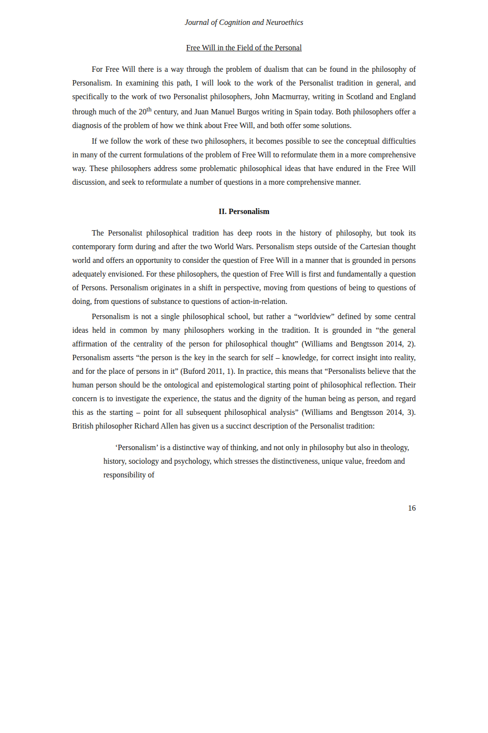Journal of Cognition and Neuroethics
Free Will in the Field of the Personal
For Free Will there is a way through the problem of dualism that can be found in the philosophy of Personalism. In examining this path, I will look to the work of the Personalist tradition in general, and specifically to the work of two Personalist philosophers, John Macmurray, writing in Scotland and England through much of the 20th century, and Juan Manuel Burgos writing in Spain today. Both philosophers offer a diagnosis of the problem of how we think about Free Will, and both offer some solutions.
If we follow the work of these two philosophers, it becomes possible to see the conceptual difficulties in many of the current formulations of the problem of Free Will to reformulate them in a more comprehensive way. These philosophers address some problematic philosophical ideas that have endured in the Free Will discussion, and seek to reformulate a number of questions in a more comprehensive manner.
II. Personalism
The Personalist philosophical tradition has deep roots in the history of philosophy, but took its contemporary form during and after the two World Wars. Personalism steps outside of the Cartesian thought world and offers an opportunity to consider the question of Free Will in a manner that is grounded in persons adequately envisioned. For these philosophers, the question of Free Will is first and fundamentally a question of Persons. Personalism originates in a shift in perspective, moving from questions of being to questions of doing, from questions of substance to questions of action-in-relation.
Personalism is not a single philosophical school, but rather a “worldview” defined by some central ideas held in common by many philosophers working in the tradition. It is grounded in “the general affirmation of the centrality of the person for philosophical thought” (Williams and Bengtsson 2014, 2). Personalism asserts “the person is the key in the search for self – knowledge, for correct insight into reality, and for the place of persons in it” (Buford 2011, 1). In practice, this means that “Personalists believe that the human person should be the ontological and epistemological starting point of philosophical reflection. Their concern is to investigate the experience, the status and the dignity of the human being as person, and regard this as the starting – point for all subsequent philosophical analysis” (Williams and Bengtsson 2014, 3). British philosopher Richard Allen has given us a succinct description of the Personalist tradition:
‘Personalism’ is a distinctive way of thinking, and not only in philosophy but also in theology, history, sociology and psychology, which stresses the distinctiveness, unique value, freedom and responsibility of
16